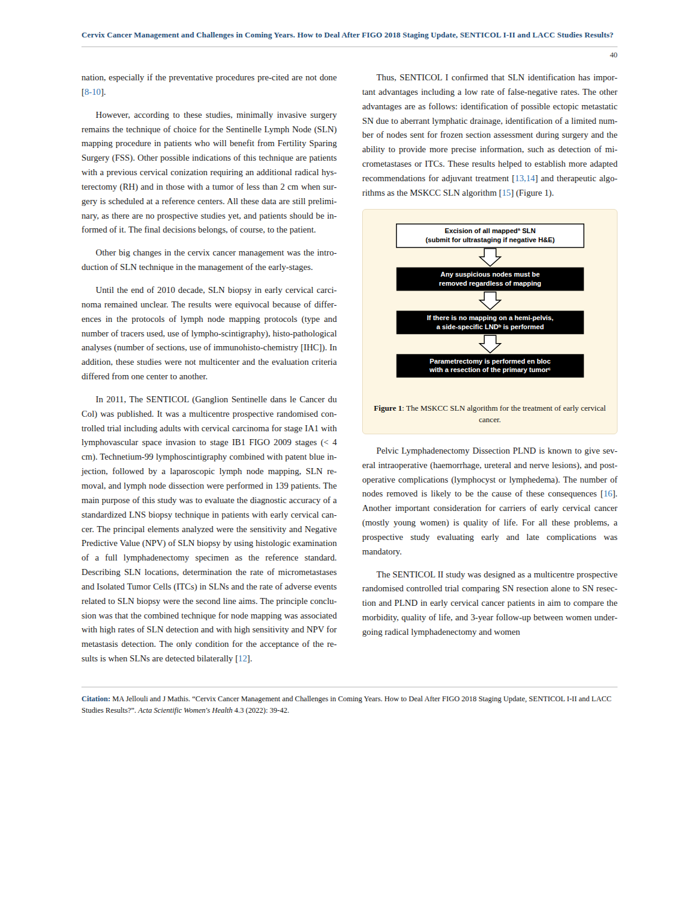Cervix Cancer Management and Challenges in Coming Years. How to Deal After FIGO 2018 Staging Update, SENTICOL I-II and LACC Studies Results?
40
nation, especially if the preventative procedures pre-cited are not done [8-10].
However, according to these studies, minimally invasive surgery remains the technique of choice for the Sentinelle Lymph Node (SLN) mapping procedure in patients who will benefit from Fertility Sparing Surgery (FSS). Other possible indications of this technique are patients with a previous cervical conization requiring an additional radical hysterectomy (RH) and in those with a tumor of less than 2 cm when surgery is scheduled at a reference centers. All these data are still preliminary, as there are no prospective studies yet, and patients should be informed of it. The final decisions belongs, of course, to the patient.
Other big changes in the cervix cancer management was the introduction of SLN technique in the management of the early-stages.
Until the end of 2010 decade, SLN biopsy in early cervical carcinoma remained unclear. The results were equivocal because of differences in the protocols of lymph node mapping protocols (type and number of tracers used, use of lympho-scintigraphy), histo-pathological analyses (number of sections, use of immunohisto-chemistry [IHC]). In addition, these studies were not multicenter and the evaluation criteria differed from one center to another.
In 2011, The SENTICOL (Ganglion Sentinelle dans le Cancer du Col) was published. It was a multicentre prospective randomised controlled trial including adults with cervical carcinoma for stage IA1 with lymphovascular space invasion to stage IB1 FIGO 2009 stages (< 4 cm). Technetium-99 lymphoscintigraphy combined with patent blue injection, followed by a laparoscopic lymph node mapping, SLN removal, and lymph node dissection were performed in 139 patients. The main purpose of this study was to evaluate the diagnostic accuracy of a standardized LNS biopsy technique in patients with early cervical cancer. The principal elements analyzed were the sensitivity and Negative Predictive Value (NPV) of SLN biopsy by using histologic examination of a full lymphadenectomy specimen as the reference standard. Describing SLN locations, determination the rate of micrometastases and Isolated Tumor Cells (ITCs) in SLNs and the rate of adverse events related to SLN biopsy were the second line aims. The principle conclusion was that the combined technique for node mapping was associated with high rates of SLN detection and with high sensitivity and NPV for metastasis detection. The only condition for the acceptance of the results is when SLNs are detected bilaterally [12].
Thus, SENTICOL I confirmed that SLN identification has important advantages including a low rate of false-negative rates. The other advantages are as follows: identification of possible ectopic metastatic SN due to aberrant lymphatic drainage, identification of a limited number of nodes sent for frozen section assessment during surgery and the ability to provide more precise information, such as detection of micrometastases or ITCs. These results helped to establish more adapted recommendations for adjuvant treatment [13,14] and therapeutic algorithms as the MSKCC SLN algorithm [15] (Figure 1).
Excision of all mappedª SLN (submit for ultrastaging if negative H&E) Any suspicious nodes must be removed regardless of mapping If there is no mapping on a hemi-pelvis, a side-specific LNDᵇ is performed Parametrectomy is performed en bloc with a resection of the primary tumorᶜ
Figure 1: The MSKCC SLN algorithm for the treatment of early cervical cancer.
Pelvic Lymphadenectomy Dissection PLND is known to give several intraoperative (haemorrhage, ureteral and nerve lesions), and postoperative complications (lymphocyst or lymphedema). The number of nodes removed is likely to be the cause of these consequences [16]. Another important consideration for carriers of early cervical cancer (mostly young women) is quality of life. For all these problems, a prospective study evaluating early and late complications was mandatory.
The SENTICOL II study was designed as a multicentre prospective randomised controlled trial comparing SN resection alone to SN resection and PLND in early cervical cancer patients in aim to compare the morbidity, quality of life, and 3-year follow-up between women undergoing radical lymphadenectomy and women
Citation: MA Jellouli and J Mathis. “Cervix Cancer Management and Challenges in Coming Years. How to Deal After FIGO 2018 Staging Update, SENTICOL I-II and LACC Studies Results?”. Acta Scientific Women's Health 4.3 (2022): 39-42.